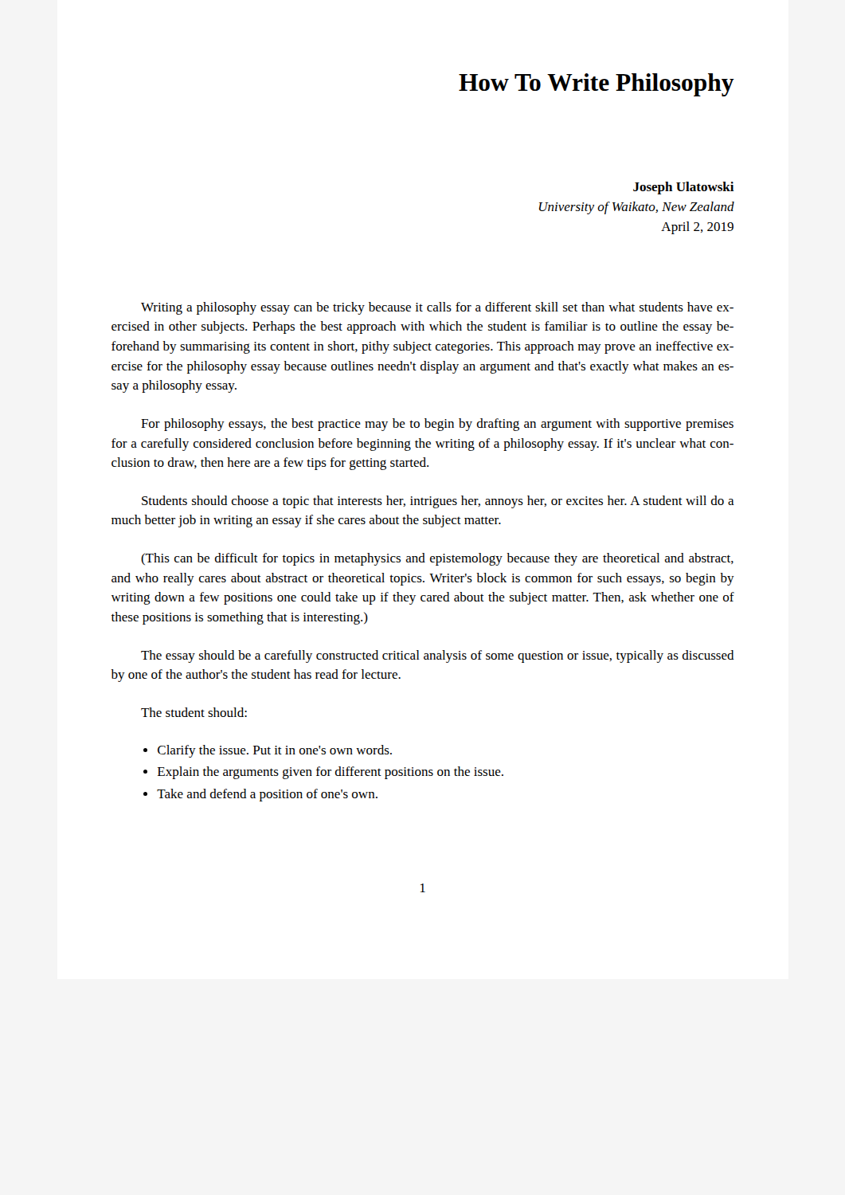How To Write Philosophy
Joseph Ulatowski
University of Waikato, New Zealand
April 2, 2019
Writing a philosophy essay can be tricky because it calls for a different skill set than what students have exercised in other subjects. Perhaps the best approach with which the student is familiar is to outline the essay beforehand by summarising its content in short, pithy subject categories. This approach may prove an ineffective exercise for the philosophy essay because outlines needn't display an argument and that's exactly what makes an essay a philosophy essay.
For philosophy essays, the best practice may be to begin by drafting an argument with supportive premises for a carefully considered conclusion before beginning the writing of a philosophy essay. If it's unclear what conclusion to draw, then here are a few tips for getting started.
Students should choose a topic that interests her, intrigues her, annoys her, or excites her. A student will do a much better job in writing an essay if she cares about the subject matter.
(This can be difficult for topics in metaphysics and epistemology because they are theoretical and abstract, and who really cares about abstract or theoretical topics. Writer's block is common for such essays, so begin by writing down a few positions one could take up if they cared about the subject matter. Then, ask whether one of these positions is something that is interesting.)
The essay should be a carefully constructed critical analysis of some question or issue, typically as discussed by one of the author's the student has read for lecture.
The student should:
Clarify the issue. Put it in one's own words.
Explain the arguments given for different positions on the issue.
Take and defend a position of one's own.
1